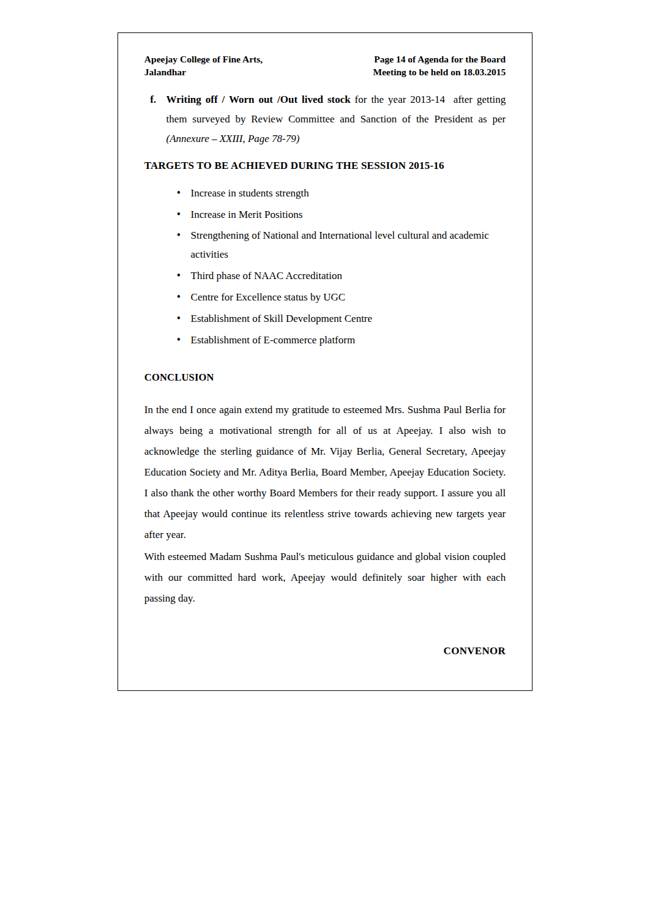Apeejay College of Fine Arts,
Jalandhar
Page 14 of Agenda for the Board
Meeting to be held on 18.03.2015
f. Writing off / Worn out /Out lived stock for the year 2013-14 after getting them surveyed by Review Committee and Sanction of the President as per (Annexure – XXIII, Page 78-79)
TARGETS TO BE ACHIEVED DURING THE SESSION 2015-16
Increase in students strength
Increase in Merit Positions
Strengthening of National and International level cultural and academic activities
Third phase of NAAC Accreditation
Centre for Excellence status by UGC
Establishment of Skill Development Centre
Establishment of E-commerce platform
CONCLUSION
In the end I once again extend my gratitude to esteemed Mrs. Sushma Paul Berlia for always being a motivational strength for all of us at Apeejay. I also wish to acknowledge the sterling guidance of Mr. Vijay Berlia, General Secretary, Apeejay Education Society and Mr. Aditya Berlia, Board Member, Apeejay Education Society. I also thank the other worthy Board Members for their ready support. I assure you all that Apeejay would continue its relentless strive towards achieving new targets year after year.
With esteemed Madam Sushma Paul's meticulous guidance and global vision coupled with our committed hard work, Apeejay would definitely soar higher with each passing day.
CONVENOR